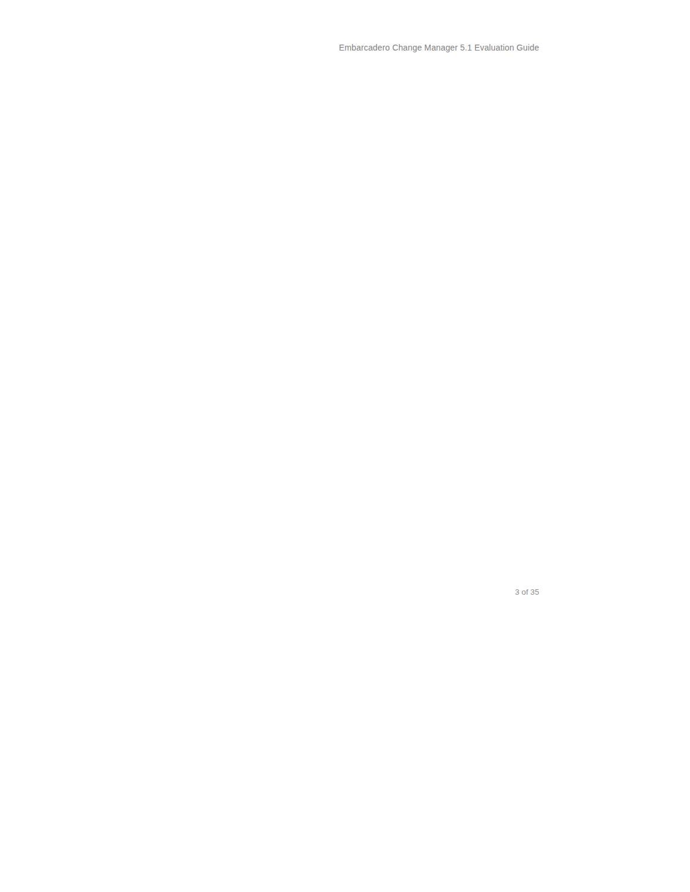Embarcadero Change Manager 5.1 Evaluation Guide
3 of 35